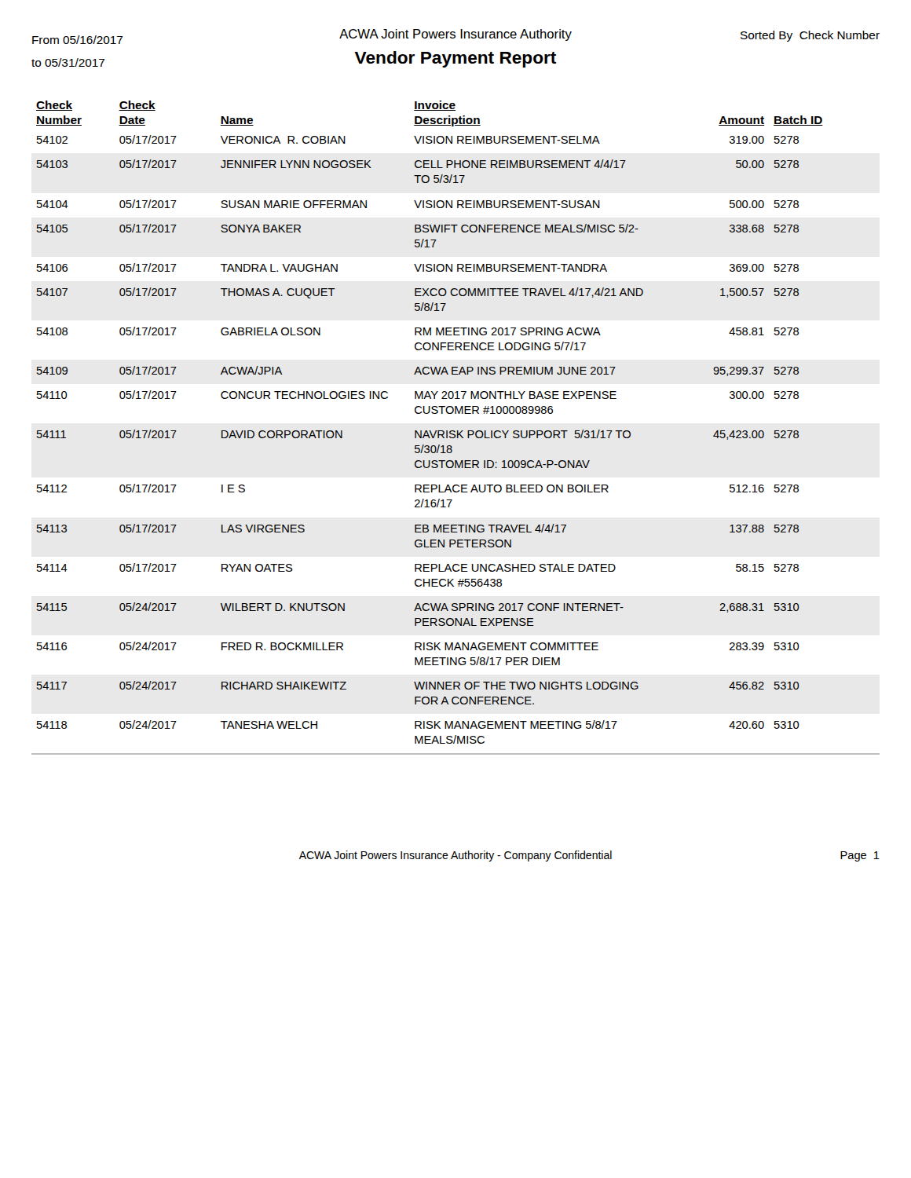From 05/16/2017
to 05/31/2017
ACWA Joint Powers Insurance Authority
Vendor Payment Report
Sorted By Check Number
| Check Number | Check Date | Name | Invoice Description | Amount | Batch ID |
| --- | --- | --- | --- | --- | --- |
| 54102 | 05/17/2017 | VERONICA R. COBIAN | VISION REIMBURSEMENT-SELMA | 319.00 | 5278 |
| 54103 | 05/17/2017 | JENNIFER LYNN NOGOSEK | CELL PHONE REIMBURSEMENT 4/4/17 TO 5/3/17 | 50.00 | 5278 |
| 54104 | 05/17/2017 | SUSAN MARIE OFFERMAN | VISION REIMBURSEMENT-SUSAN | 500.00 | 5278 |
| 54105 | 05/17/2017 | SONYA BAKER | BSWIFT CONFERENCE MEALS/MISC 5/2-5/17 | 338.68 | 5278 |
| 54106 | 05/17/2017 | TANDRA L. VAUGHAN | VISION REIMBURSEMENT-TANDRA | 369.00 | 5278 |
| 54107 | 05/17/2017 | THOMAS A. CUQUET | EXCO COMMITTEE TRAVEL 4/17,4/21 AND 5/8/17 | 1,500.57 | 5278 |
| 54108 | 05/17/2017 | GABRIELA OLSON | RM MEETING 2017 SPRING ACWA CONFERENCE LODGING 5/7/17 | 458.81 | 5278 |
| 54109 | 05/17/2017 | ACWA/JPIA | ACWA EAP INS PREMIUM JUNE 2017 | 95,299.37 | 5278 |
| 54110 | 05/17/2017 | CONCUR TECHNOLOGIES INC | MAY 2017 MONTHLY BASE EXPENSE CUSTOMER #1000089986 | 300.00 | 5278 |
| 54111 | 05/17/2017 | DAVID CORPORATION | NAVRISK POLICY SUPPORT 5/31/17 TO 5/30/18 CUSTOMER ID: 1009CA-P-ONAV | 45,423.00 | 5278 |
| 54112 | 05/17/2017 | I E S | REPLACE AUTO BLEED ON BOILER 2/16/17 | 512.16 | 5278 |
| 54113 | 05/17/2017 | LAS VIRGENES | EB MEETING TRAVEL 4/4/17 GLEN PETERSON | 137.88 | 5278 |
| 54114 | 05/17/2017 | RYAN OATES | REPLACE UNCASHED STALE DATED CHECK #556438 | 58.15 | 5278 |
| 54115 | 05/24/2017 | WILBERT D. KNUTSON | ACWA SPRING 2017 CONF INTERNET-PERSONAL EXPENSE | 2,688.31 | 5310 |
| 54116 | 05/24/2017 | FRED R. BOCKMILLER | RISK MANAGEMENT COMMITTEE MEETING 5/8/17 PER DIEM | 283.39 | 5310 |
| 54117 | 05/24/2017 | RICHARD SHAIKEWITZ | WINNER OF THE TWO NIGHTS LODGING FOR A CONFERENCE. | 456.82 | 5310 |
| 54118 | 05/24/2017 | TANESHA WELCH | RISK MANAGEMENT MEETING 5/8/17 MEALS/MISC | 420.60 | 5310 |
ACWA Joint Powers Insurance Authority - Company Confidential
Page 1